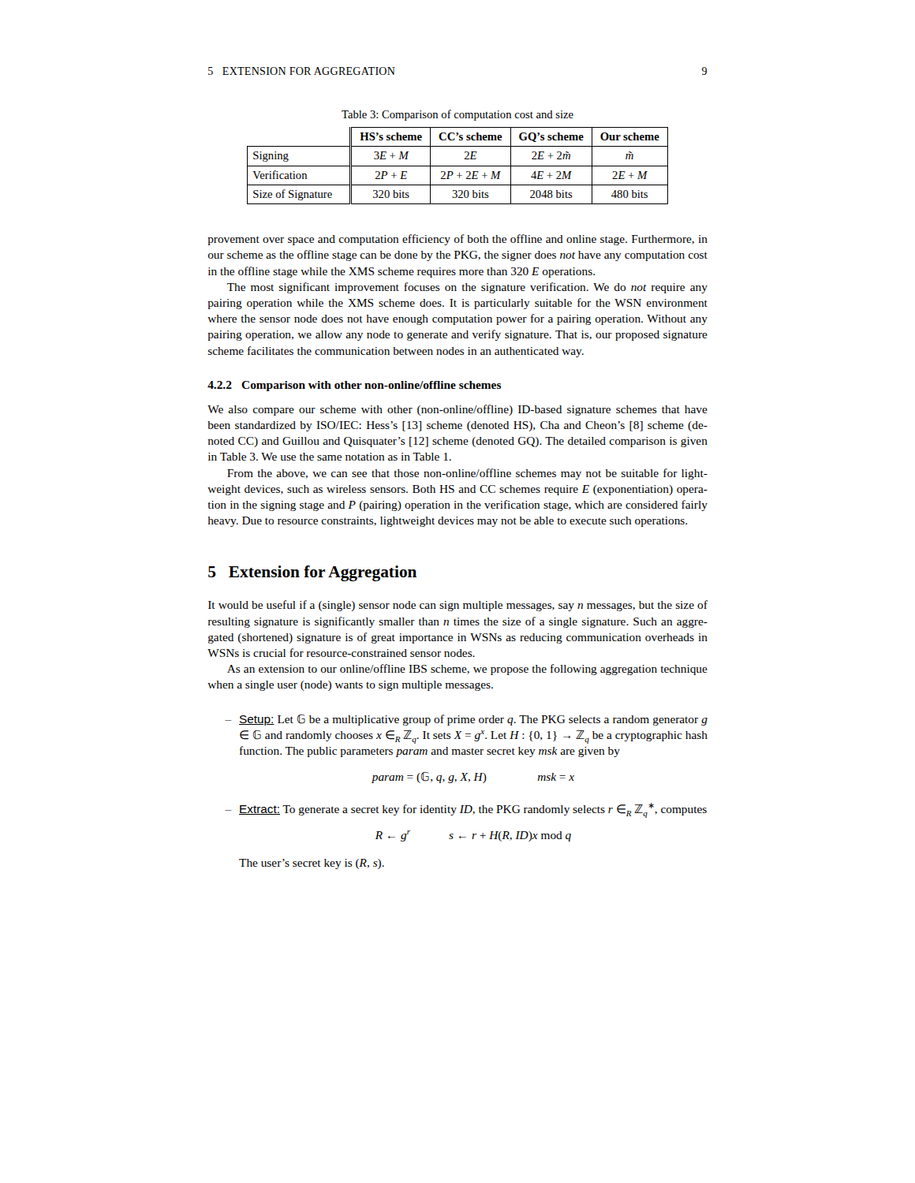5 EXTENSION FOR AGGREGATION
9
Table 3: Comparison of computation cost and size
| | HS’s scheme | CC’s scheme | GQ’s scheme | Our scheme |
| --- | --- | --- | --- | --- |
| Signing | 3 E + M | 2 E | 2 E + 2 m̃ | m̃ |
| Verification | 2 P + E | 2 P + 2 E + M | 4 E + 2 M | 2 E + M |
| Size of Signature | 320 bits | 320 bits | 2048 bits | 480 bits |
provement over space and computation efficiency of both the offline and online stage. Furthermore, in our scheme as the offline stage can be done by the PKG, the signer does not have any computation cost in the offline stage while the XMS scheme requires more than 320 E operations.
The most significant improvement focuses on the signature verification. We do not require any pairing operation while the XMS scheme does. It is particularly suitable for the WSN environment where the sensor node does not have enough computation power for a pairing operation. Without any pairing operation, we allow any node to generate and verify signature. That is, our proposed signature scheme facilitates the communication between nodes in an authenticated way.
4.2.2 Comparison with other non-online/offline schemes
We also compare our scheme with other (non-online/offline) ID-based signature schemes that have been standardized by ISO/IEC: Hess’s [13] scheme (denoted HS), Cha and Cheon’s [8] scheme (denoted CC) and Guillou and Quisquater’s [12] scheme (denoted GQ). The detailed comparison is given in Table 3. We use the same notation as in Table 1.
From the above, we can see that those non-online/offline schemes may not be suitable for lightweight devices, such as wireless sensors. Both HS and CC schemes require E (exponentiation) operation in the signing stage and P (pairing) operation in the verification stage, which are considered fairly heavy. Due to resource constraints, lightweight devices may not be able to execute such operations.
5 Extension for Aggregation
It would be useful if a (single) sensor node can sign multiple messages, say n messages, but the size of resulting signature is significantly smaller than n times the size of a single signature. Such an aggregated (shortened) signature is of great importance in WSNs as reducing communication overheads in WSNs is crucial for resource-constrained sensor nodes.
As an extension to our online/offline IBS scheme, we propose the following aggregation technique when a single user (node) wants to sign multiple messages.
Setup: Let 𝔾 be a multiplicative group of prime order q. The PKG selects a random generator g ∈ 𝔾 and randomly chooses x ∈R ℤq. It sets X = gx. Let H : {0, 1} → ℤq be a cryptographic hash function. The public parameters param and master secret key msk are given by
param = (𝔾, q, g, X, H) msk = x
Extract: To generate a secret key for identity ID, the PKG randomly selects r ∈R ℤq∗, computes
R ← gr s ← r + H(R, ID)x mod q
The user’s secret key is (R, s).